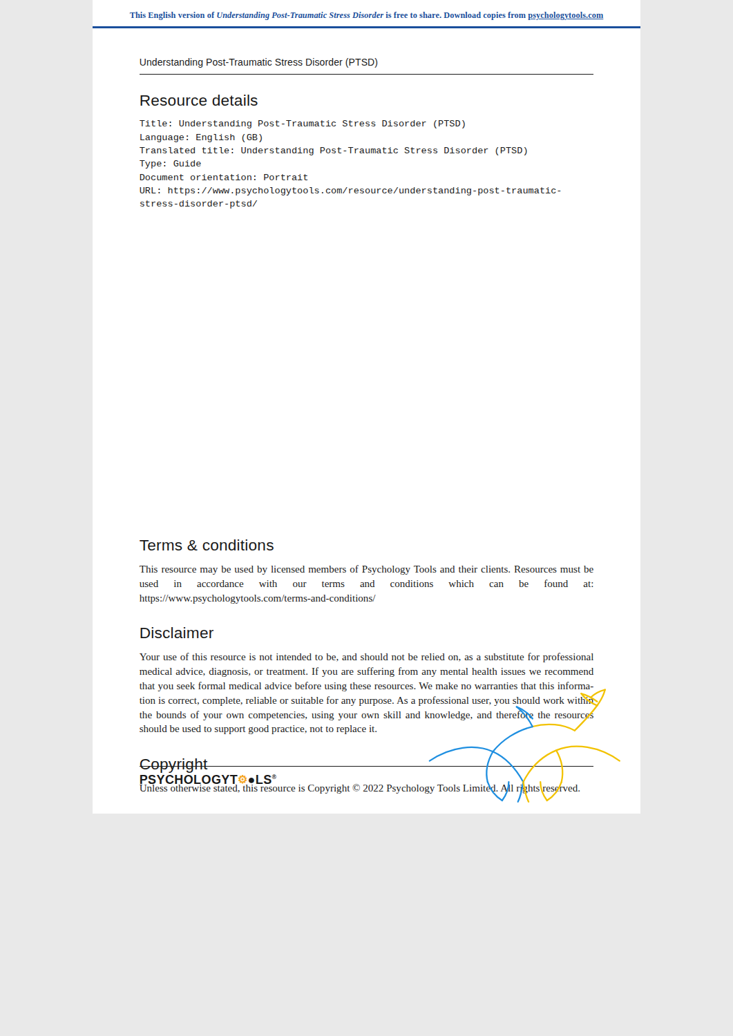This English version of Understanding Post-Traumatic Stress Disorder is free to share. Download copies from psychologytools.com
Understanding Post-Traumatic Stress Disorder (PTSD)
Resource details
Title: Understanding Post-Traumatic Stress Disorder (PTSD) Language: English (GB) Translated title: Understanding Post-Traumatic Stress Disorder (PTSD) Type: Guide Document orientation: Portrait URL: https://www.psychologytools.com/resource/understanding-post-traumatic-stress-disorder-ptsd/
Terms & conditions
This resource may be used by licensed members of Psychology Tools and their clients. Resources must be used in accordance with our terms and conditions which can be found at: https://www.psychologytools.com/terms-and-conditions/
Disclaimer
Your use of this resource is not intended to be, and should not be relied on, as a substitute for professional medical advice, diagnosis, or treatment. If you are suffering from any mental health issues we recommend that you seek formal medical advice before using these resources. We make no warranties that this information is correct, complete, reliable or suitable for any purpose. As a professional user, you should work within the bounds of your own competencies, using your own skill and knowledge, and therefore the resources should be used to support good practice, not to replace it.
Copyright
Unless otherwise stated, this resource is Copyright © 2022 Psychology Tools Limited. All rights reserved.
PSYCHOLOGYT⚙●LS®